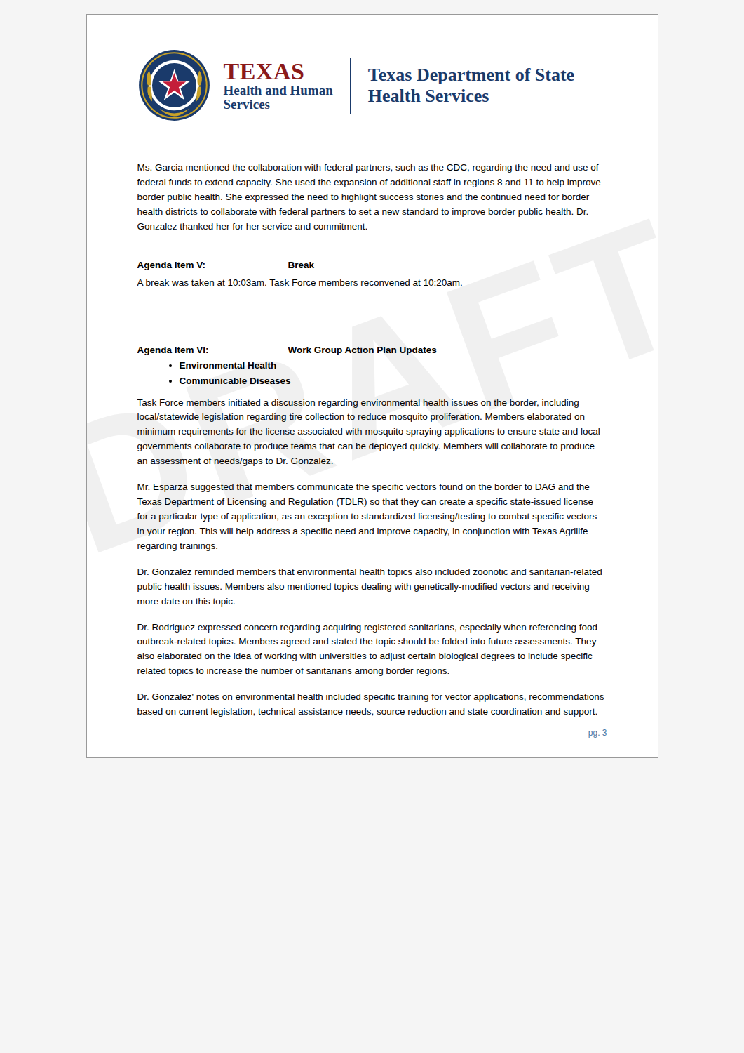DRAFT
TEXAS
Health and Human
Services
Texas Department of State
Health Services
Ms. Garcia mentioned the collaboration with federal partners, such as the CDC, regarding the need and use of federal funds to extend capacity. She used the expansion of additional staff in regions 8 and 11 to help improve border public health. She expressed the need to highlight success stories and the continued need for border health districts to collaborate with federal partners to set a new standard to improve border public health. Dr. Gonzalez thanked her for her service and commitment.
Agenda Item V: Break
A break was taken at 10:03am. Task Force members reconvened at 10:20am.
Agenda Item VI: Work Group Action Plan Updates
Environmental Health
Communicable Diseases
Task Force members initiated a discussion regarding environmental health issues on the border, including local/statewide legislation regarding tire collection to reduce mosquito proliferation. Members elaborated on minimum requirements for the license associated with mosquito spraying applications to ensure state and local governments collaborate to produce teams that can be deployed quickly. Members will collaborate to produce an assessment of needs/gaps to Dr. Gonzalez.
Mr. Esparza suggested that members communicate the specific vectors found on the border to DAG and the Texas Department of Licensing and Regulation (TDLR) so that they can create a specific state-issued license for a particular type of application, as an exception to standardized licensing/testing to combat specific vectors in your region. This will help address a specific need and improve capacity, in conjunction with Texas Agrilife regarding trainings.
Dr. Gonzalez reminded members that environmental health topics also included zoonotic and sanitarian-related public health issues. Members also mentioned topics dealing with genetically-modified vectors and receiving more date on this topic.
Dr. Rodriguez expressed concern regarding acquiring registered sanitarians, especially when referencing food outbreak-related topics. Members agreed and stated the topic should be folded into future assessments. They also elaborated on the idea of working with universities to adjust certain biological degrees to include specific related topics to increase the number of sanitarians among border regions.
Dr. Gonzalez' notes on environmental health included specific training for vector applications, recommendations based on current legislation, technical assistance needs, source reduction and state coordination and support.
pg. 3